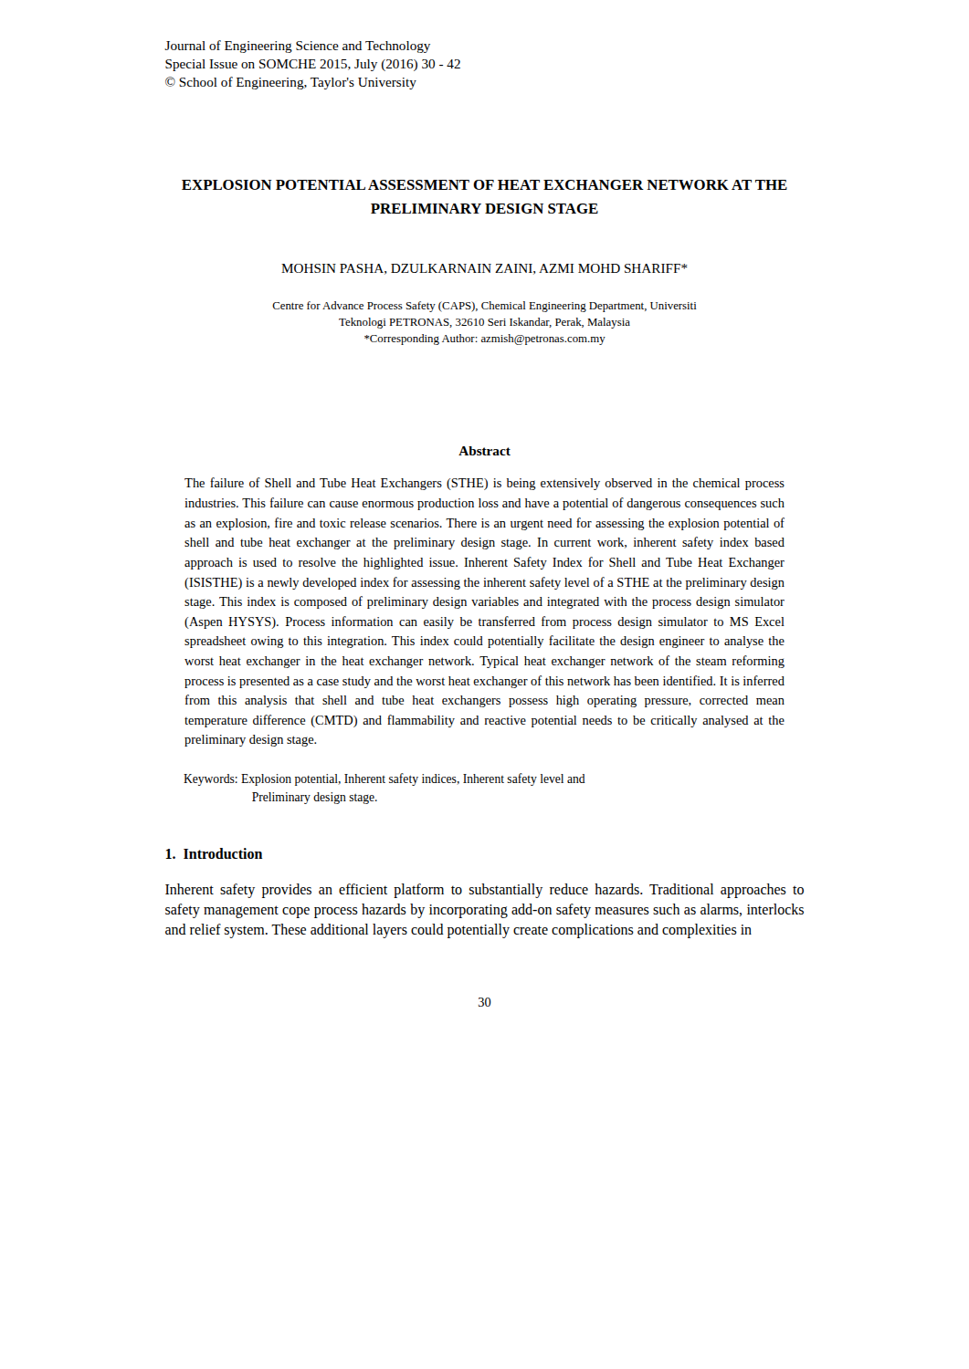Journal of Engineering Science and Technology
Special Issue on SOMCHE 2015, July (2016) 30 - 42
© School of Engineering, Taylor's University
Explosion Potential Assessment of Heat Exchanger Network at the Preliminary Design Stage
MOHSIN PASHA, DZULKARNAIN ZAINI, AZMI MOHD SHARIFF*
Centre for Advance Process Safety (CAPS), Chemical Engineering Department, Universiti
Teknologi PETRONAS, 32610 Seri Iskandar, Perak, Malaysia
*Corresponding Author: azmish@petronas.com.my
Abstract
The failure of Shell and Tube Heat Exchangers (STHE) is being extensively observed in the chemical process industries. This failure can cause enormous production loss and have a potential of dangerous consequences such as an explosion, fire and toxic release scenarios. There is an urgent need for assessing the explosion potential of shell and tube heat exchanger at the preliminary design stage. In current work, inherent safety index based approach is used to resolve the highlighted issue. Inherent Safety Index for Shell and Tube Heat Exchanger (ISISTHE) is a newly developed index for assessing the inherent safety level of a STHE at the preliminary design stage. This index is composed of preliminary design variables and integrated with the process design simulator (Aspen HYSYS). Process information can easily be transferred from process design simulator to MS Excel spreadsheet owing to this integration. This index could potentially facilitate the design engineer to analyse the worst heat exchanger in the heat exchanger network. Typical heat exchanger network of the steam reforming process is presented as a case study and the worst heat exchanger of this network has been identified. It is inferred from this analysis that shell and tube heat exchangers possess high operating pressure, corrected mean temperature difference (CMTD) and flammability and reactive potential needs to be critically analysed at the preliminary design stage.
Keywords: Explosion potential, Inherent safety indices, Inherent safety level and Preliminary design stage.
1. Introduction
Inherent safety provides an efficient platform to substantially reduce hazards. Traditional approaches to safety management cope process hazards by incorporating add-on safety measures such as alarms, interlocks and relief system. These additional layers could potentially create complications and complexities in
30